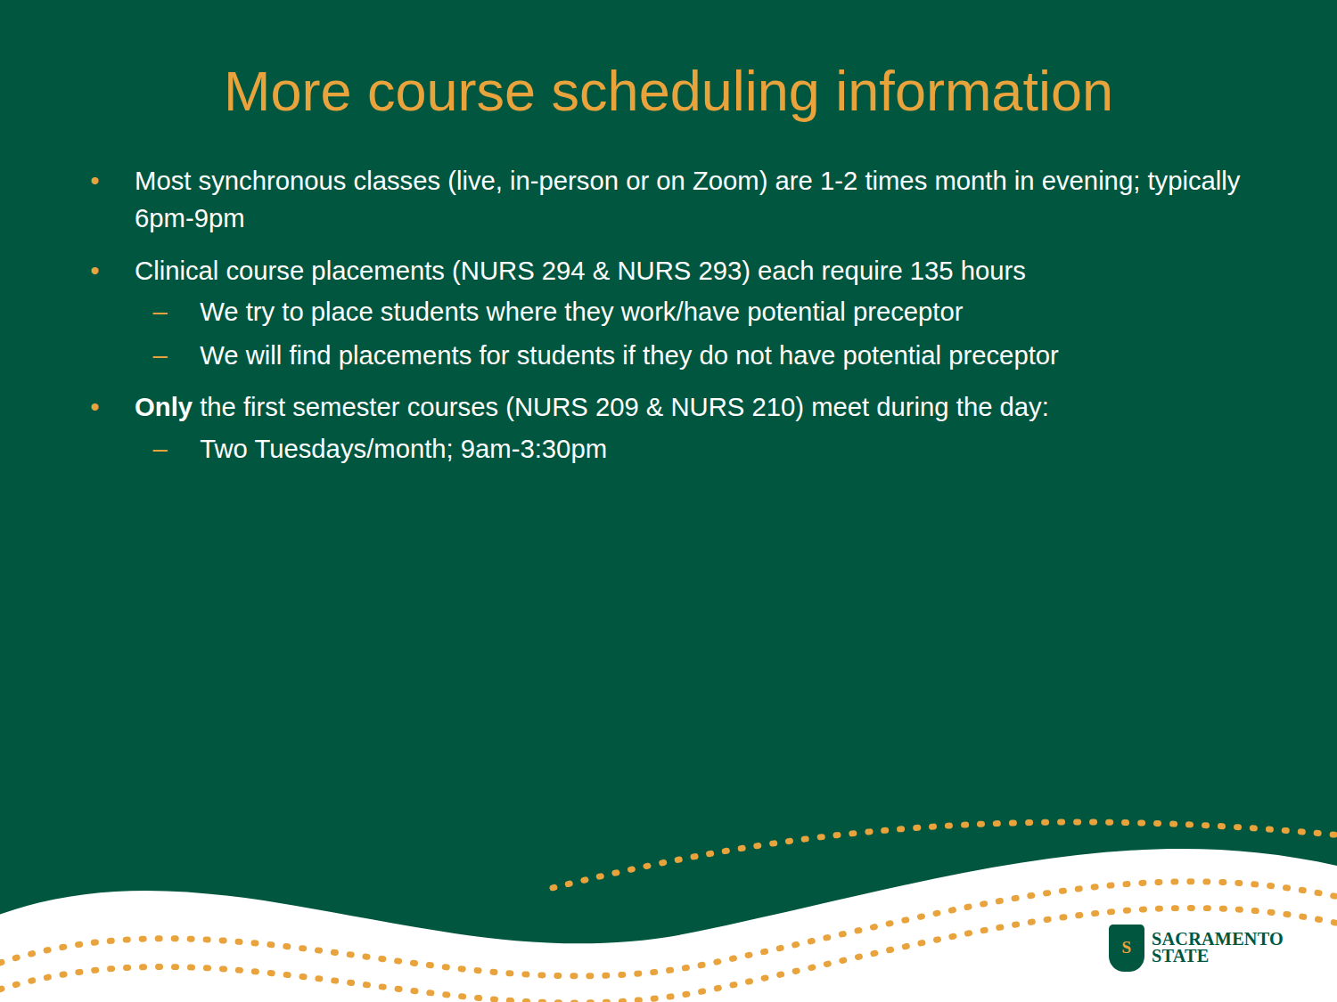More course scheduling information
Most synchronous classes (live, in-person or on Zoom) are 1-2 times month in evening; typically 6pm-9pm
Clinical course placements (NURS 294 & NURS 293) each require 135 hours
We try to place students where they work/have potential preceptor
We will find placements for students if they do not have potential preceptor
Only the first semester courses (NURS 209 & NURS 210) meet during the day:
Two Tuesdays/month; 9am-3:30pm
S
SACRAMENTO
STATE